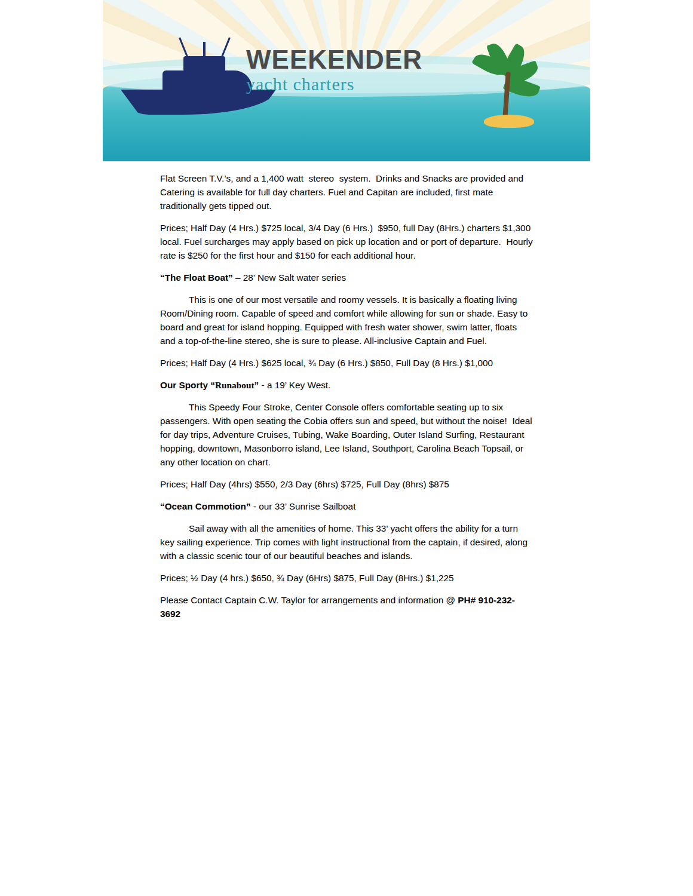Weekender
yacht charters
Flat Screen T.V.’s, and a 1,400 watt stereo system. Drinks and Snacks are provided and Catering is available for full day charters. Fuel and Capitan are included, first mate traditionally gets tipped out.
Prices; Half Day (4 Hrs.) $725 local, 3/4 Day (6 Hrs.) $950, full Day (8Hrs.) charters $1,300 local. Fuel surcharges may apply based on pick up location and or port of departure. Hourly rate is $250 for the first hour and $150 for each additional hour.
“The Float Boat” – 28’ New Salt water series
This is one of our most versatile and roomy vessels. It is basically a floating living Room/Dining room. Capable of speed and comfort while allowing for sun or shade. Easy to board and great for island hopping. Equipped with fresh water shower, swim latter, floats and a top-of-the-line stereo, she is sure to please. All-inclusive Captain and Fuel.
Prices; Half Day (4 Hrs.) $625 local, ¾ Day (6 Hrs.) $850, Full Day (8 Hrs.) $1,000
Our Sporty “Runabout” - a 19’ Key West.
This Speedy Four Stroke, Center Console offers comfortable seating up to six passengers. With open seating the Cobia offers sun and speed, but without the noise! Ideal for day trips, Adventure Cruises, Tubing, Wake Boarding, Outer Island Surfing, Restaurant hopping, downtown, Masonborro island, Lee Island, Southport, Carolina Beach Topsail, or any other location on chart.
Prices; Half Day (4hrs) $550, 2/3 Day (6hrs) $725, Full Day (8hrs) $875
“Ocean Commotion” - our 33’ Sunrise Sailboat
Sail away with all the amenities of home. This 33’ yacht offers the ability for a turn key sailing experience. Trip comes with light instructional from the captain, if desired, along with a classic scenic tour of our beautiful beaches and islands.
Prices; ½ Day (4 hrs.) $650, ¾ Day (6Hrs) $875, Full Day (8Hrs.) $1,225
Please Contact Captain C.W. Taylor for arrangements and information @ PH# 910-232-3692